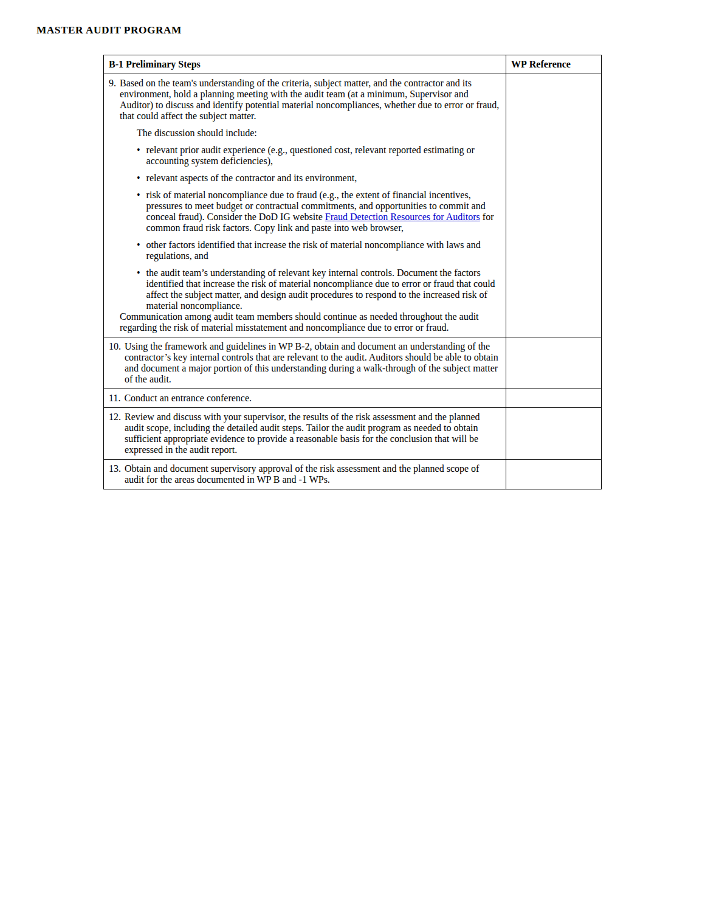MASTER AUDIT PROGRAM
| B-1 Preliminary Steps | WP Reference |
| --- | --- |
| 9. Based on the team's understanding of the criteria, subject matter, and the contractor and its environment, hold a planning meeting with the audit team (at a minimum, Supervisor and Auditor) to discuss and identify potential material noncompliances, whether due to error or fraud, that could affect the subject matter. The discussion should include: • relevant prior audit experience (e.g., questioned cost, relevant reported estimating or accounting system deficiencies), • relevant aspects of the contractor and its environment, • risk of material noncompliance due to fraud (e.g., the extent of financial incentives, pressures to meet budget or contractual commitments, and opportunities to commit and conceal fraud). Consider the DoD IG website Fraud Detection Resources for Auditors for common fraud risk factors. Copy link and paste into web browser, • other factors identified that increase the risk of material noncompliance with laws and regulations, and • the audit team’s understanding of relevant key internal controls. Document the factors identified that increase the risk of material noncompliance due to error or fraud that could affect the subject matter, and design audit procedures to respond to the increased risk of material noncompliance. Communication among audit team members should continue as needed throughout the audit regarding the risk of material misstatement and noncompliance due to error or fraud. | |
| 10. Using the framework and guidelines in WP B-2, obtain and document an understanding of the contractor’s key internal controls that are relevant to the audit. Auditors should be able to obtain and document a major portion of this understanding during a walk-through of the subject matter of the audit. | |
| 11. Conduct an entrance conference. | |
| 12. Review and discuss with your supervisor, the results of the risk assessment and the planned audit scope, including the detailed audit steps. Tailor the audit program as needed to obtain sufficient appropriate evidence to provide a reasonable basis for the conclusion that will be expressed in the audit report. | |
| 13. Obtain and document supervisory approval of the risk assessment and the planned scope of audit for the areas documented in WP B and -1 WPs. | |